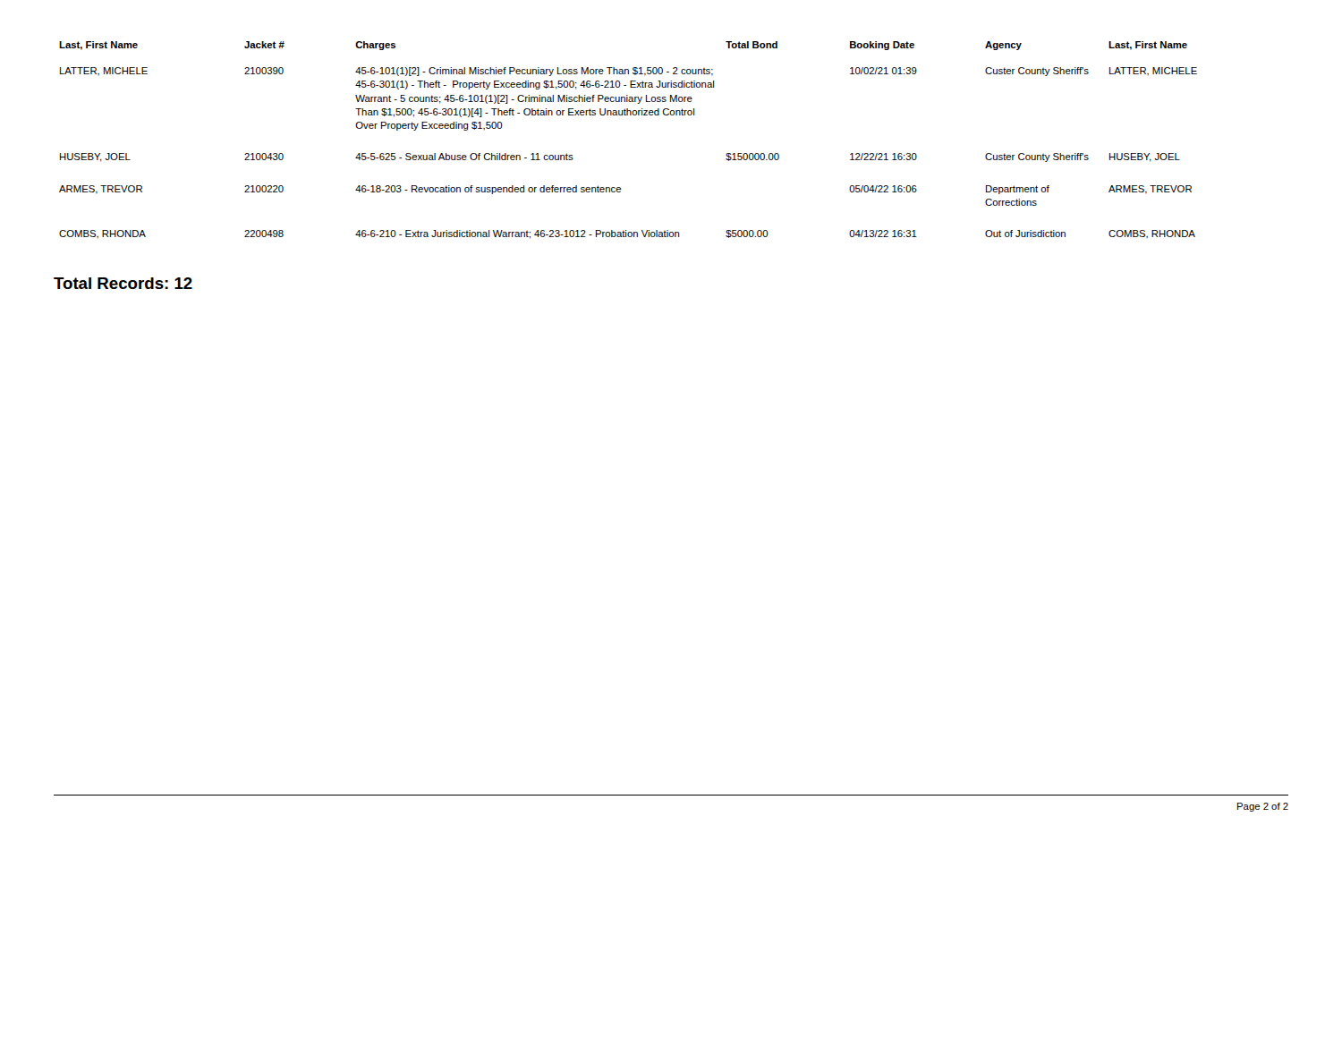| Last, First Name | Jacket # | Charges | Total Bond | Booking Date | Agency | Last, First Name |
| --- | --- | --- | --- | --- | --- | --- |
| LATTER, MICHELE | 2100390 | 45-6-101(1)[2] - Criminal Mischief Pecuniary Loss More Than $1,500 - 2 counts; 45-6-301(1) - Theft - Property Exceeding $1,500; 46-6-210 - Extra Jurisdictional Warrant - 5 counts; 45-6-101(1)[2] - Criminal Mischief Pecuniary Loss More Than $1,500; 45-6-301(1)[4] - Theft - Obtain or Exerts Unauthorized Control Over Property Exceeding $1,500 | | 10/02/21 01:39 | Custer County Sheriff's | LATTER, MICHELE |
| HUSEBY, JOEL | 2100430 | 45-5-625 - Sexual Abuse Of Children - 11 counts | $150000.00 | 12/22/21 16:30 | Custer County Sheriff's | HUSEBY, JOEL |
| ARMES, TREVOR | 2100220 | 46-18-203 - Revocation of suspended or deferred sentence | | 05/04/22 16:06 | Department of Corrections | ARMES, TREVOR |
| COMBS, RHONDA | 2200498 | 46-6-210 - Extra Jurisdictional Warrant; 46-23-1012 - Probation Violation | $5000.00 | 04/13/22 16:31 | Out of Jurisdiction | COMBS, RHONDA |
Total Records: 12
Page 2 of 2